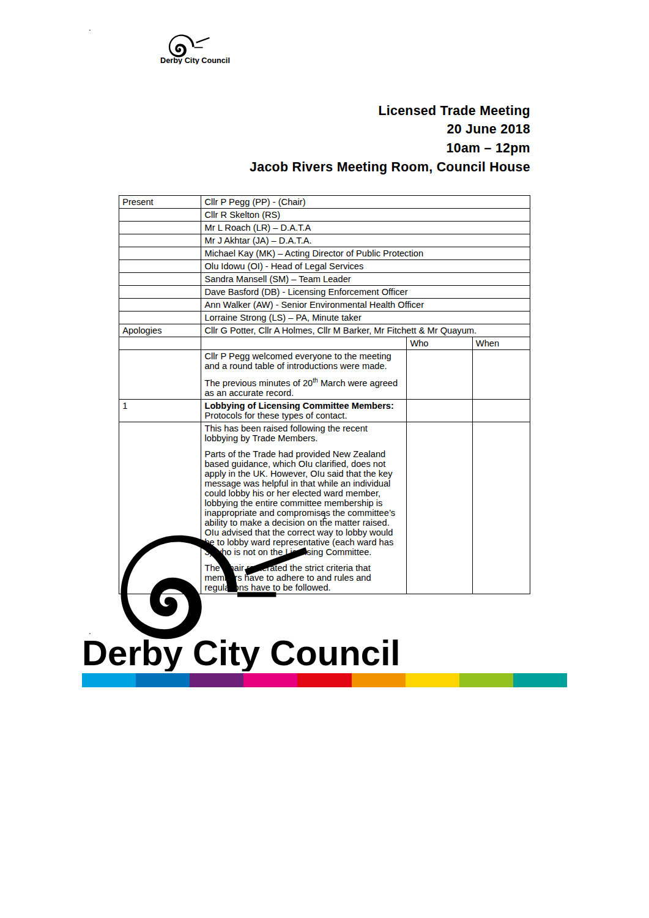.
Derby City Council
Licensed Trade Meeting
20 June 2018
10am – 12pm
Jacob Rivers Meeting Room, Council House
| Present | Cllr P Pegg (PP) - (Chair) |
| | Cllr R Skelton (RS) |
| | Mr L Roach (LR) – D.A.T.A |
| | Mr J Akhtar (JA) – D.A.T.A. |
| | Michael Kay (MK) – Acting Director of Public Protection |
| | Olu Idowu (OI) - Head of Legal Services |
| | Sandra Mansell (SM) – Team Leader |
| | Dave Basford (DB) - Licensing Enforcement Officer |
| | Ann Walker (AW) - Senior Environmental Health Officer |
| | Lorraine Strong (LS) – PA, Minute taker |
| Apologies | Cllr G Potter, Cllr A Holmes, Cllr M Barker, Mr Fitchett & Mr Quayum. |
| | | Who | When |
| | Cllr P Pegg welcomed everyone to the meeting and a round table of introductions were made. The previous minutes of 20 th March were agreed as an accurate record. | | |
| 1 | Lobbying of Licensing Committee Members: Protocols for these types of contact. | | |
| | This has been raised following the recent lobbying by Trade Members. Parts of the Trade had provided New Zealand based guidance, which OIu clarified, does not apply in the UK. However, OIu said that the key message was helpful in that while an individual could lobby his or her elected ward member, lobbying the entire committee membership is inappropriate and compromises the committee’s ability to make a decision on the matter raised. OIu advised that the correct way to lobby would be to lobby ward representative (each ward has 3) who is not on the Licensing Committee. The Chair re-iterated the strict criteria that members have to adhere to and rules and regulations have to be followed. | | |
.
1
Derby City Council